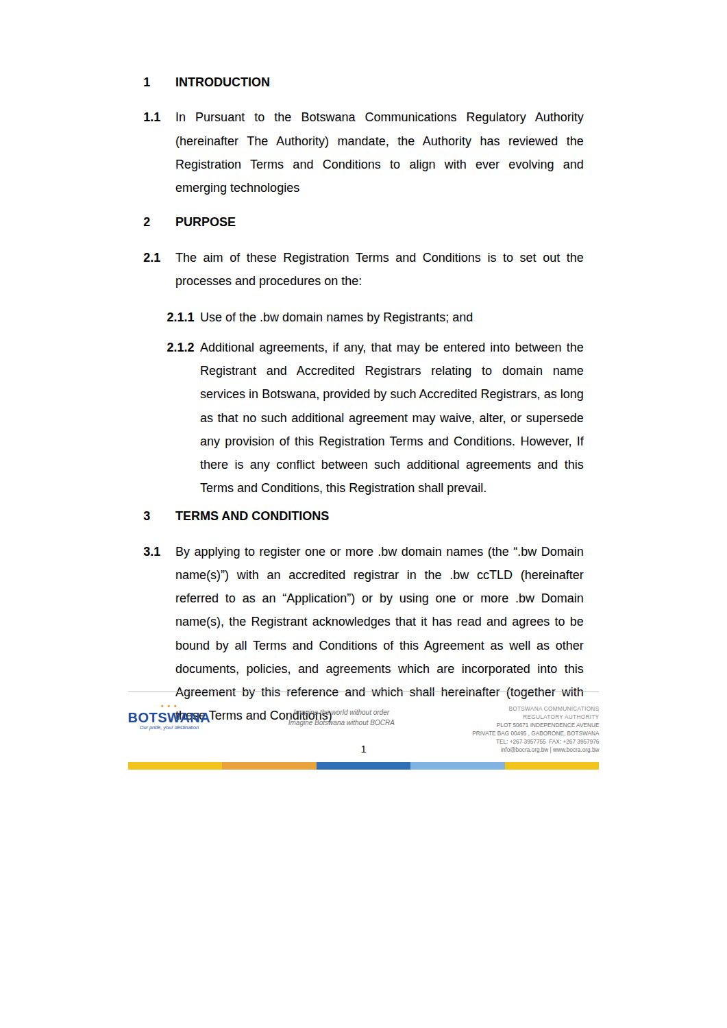1 INTRODUCTION
1.1
In Pursuant to the Botswana Communications Regulatory Authority (hereinafter The Authority) mandate, the Authority has reviewed the Registration Terms and Conditions to align with ever evolving and emerging technologies
2 PURPOSE
2.1
The aim of these Registration Terms and Conditions is to set out the processes and procedures on the:
2.1.1
Use of the .bw domain names by Registrants; and
2.1.2
Additional agreements, if any, that may be entered into between the Registrant and Accredited Registrars relating to domain name services in Botswana, provided by such Accredited Registrars, as long as that no such additional agreement may waive, alter, or supersede any provision of this Registration Terms and Conditions. However, If there is any conflict between such additional agreements and this Terms and Conditions, this Registration shall prevail.
3 TERMS AND CONDITIONS
3.1
By applying to register one or more .bw domain names (the “.bw Domain name(s)”) with an accredited registrar in the .bw ccTLD (hereinafter referred to as an “Application”) or by using one or more .bw Domain name(s), the Registrant acknowledges that it has read and agrees to be bound by all Terms and Conditions of this Agreement as well as other documents, policies, and agreements which are incorporated into this Agreement by this reference and which shall hereinafter (together with these Terms and Conditions)
1
• • •
BOTSWANA
Our pride, your destination
Imagine the world without order
Imagine Botswana without BOCRA
BOTSWANA COMMUNICATIONS
REGULATORY AUTHORITY
PLOT 50671 INDEPENDENCE AVENUE
PRIVATE BAG 00495 , GABORONE, BOTSWANA
TEL: +267 3957755 FAX: +267 3957976
info@bocra.org.bw | www.bocra.org.bw